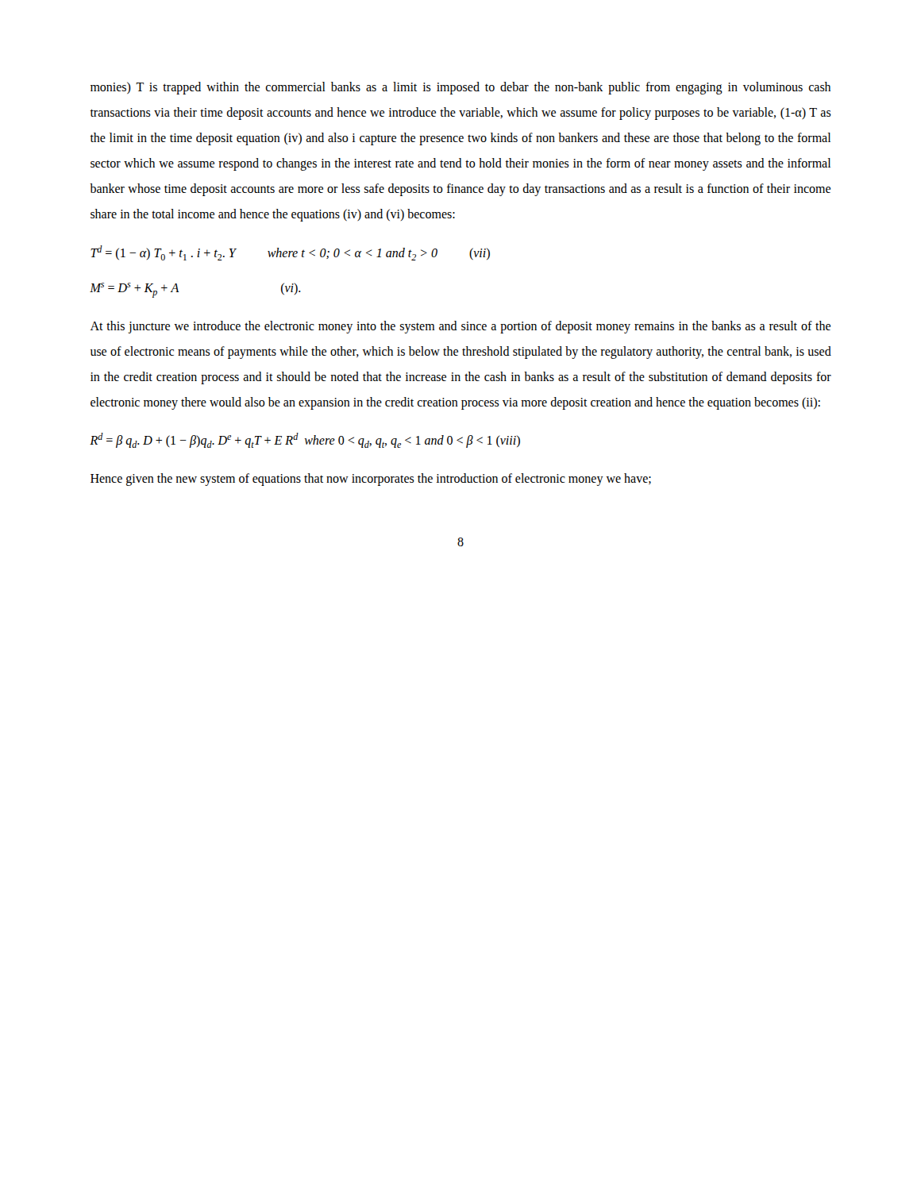monies) T is trapped within the commercial banks as a limit is imposed to debar the non-bank public from engaging in voluminous cash transactions via their time deposit accounts and hence we introduce the variable, which we assume for policy purposes to be variable, (1-α) T as the limit in the time deposit equation (iv) and also i capture the presence two kinds of non bankers and these are those that belong to the formal sector which we assume respond to changes in the interest rate and tend to hold their monies in the form of near money assets and the informal banker whose time deposit accounts are more or less safe deposits to finance day to day transactions and as a result is a function of their income share in the total income and hence the equations (iv) and (vi) becomes:
Td = (1 − α) T0 + t1 . i + t2. Ywhere t < 0; 0 < α < 1 and t2 > 0(vii)
Ms = Ds + Kp + A(vi).
At this juncture we introduce the electronic money into the system and since a portion of deposit money remains in the banks as a result of the use of electronic means of payments while the other, which is below the threshold stipulated by the regulatory authority, the central bank, is used in the credit creation process and it should be noted that the increase in the cash in banks as a result of the substitution of demand deposits for electronic money there would also be an expansion in the credit creation process via more deposit creation and hence the equation becomes (ii):
Rd = β qd. D + (1 − β)qd. De + qt T + E Rd where 0 < qd, qt, qe < 1 and 0 < β < 1 (viii)
Hence given the new system of equations that now incorporates the introduction of electronic money we have;
8